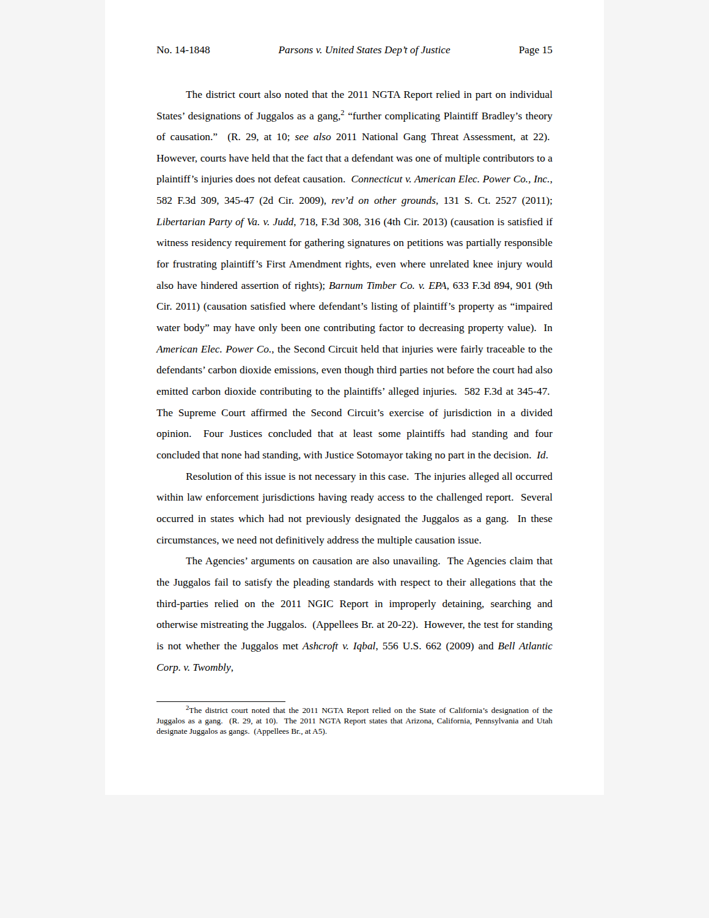No. 14-1848 Parsons v. United States Dep’t of Justice Page 15
The district court also noted that the 2011 NGTA Report relied in part on individual States’ designations of Juggalos as a gang,2 “further complicating Plaintiff Bradley’s theory of causation.” (R. 29, at 10; see also 2011 National Gang Threat Assessment, at 22). However, courts have held that the fact that a defendant was one of multiple contributors to a plaintiff’s injuries does not defeat causation. Connecticut v. American Elec. Power Co., Inc., 582 F.3d 309, 345-47 (2d Cir. 2009), rev’d on other grounds, 131 S. Ct. 2527 (2011); Libertarian Party of Va. v. Judd, 718, F.3d 308, 316 (4th Cir. 2013) (causation is satisfied if witness residency requirement for gathering signatures on petitions was partially responsible for frustrating plaintiff’s First Amendment rights, even where unrelated knee injury would also have hindered assertion of rights); Barnum Timber Co. v. EPA, 633 F.3d 894, 901 (9th Cir. 2011) (causation satisfied where defendant’s listing of plaintiff’s property as “impaired water body” may have only been one contributing factor to decreasing property value). In American Elec. Power Co., the Second Circuit held that injuries were fairly traceable to the defendants’ carbon dioxide emissions, even though third parties not before the court had also emitted carbon dioxide contributing to the plaintiffs’ alleged injuries. 582 F.3d at 345-47. The Supreme Court affirmed the Second Circuit’s exercise of jurisdiction in a divided opinion. Four Justices concluded that at least some plaintiffs had standing and four concluded that none had standing, with Justice Sotomayor taking no part in the decision. Id.
Resolution of this issue is not necessary in this case. The injuries alleged all occurred within law enforcement jurisdictions having ready access to the challenged report. Several occurred in states which had not previously designated the Juggalos as a gang. In these circumstances, we need not definitively address the multiple causation issue.
The Agencies’ arguments on causation are also unavailing. The Agencies claim that the Juggalos fail to satisfy the pleading standards with respect to their allegations that the third-parties relied on the 2011 NGIC Report in improperly detaining, searching and otherwise mistreating the Juggalos. (Appellees Br. at 20-22). However, the test for standing is not whether the Juggalos met Ashcroft v. Iqbal, 556 U.S. 662 (2009) and Bell Atlantic Corp. v. Twombly,
2The district court noted that the 2011 NGTA Report relied on the State of California’s designation of the Juggalos as a gang. (R. 29, at 10). The 2011 NGTA Report states that Arizona, California, Pennsylvania and Utah designate Juggalos as gangs. (Appellees Br., at A5).